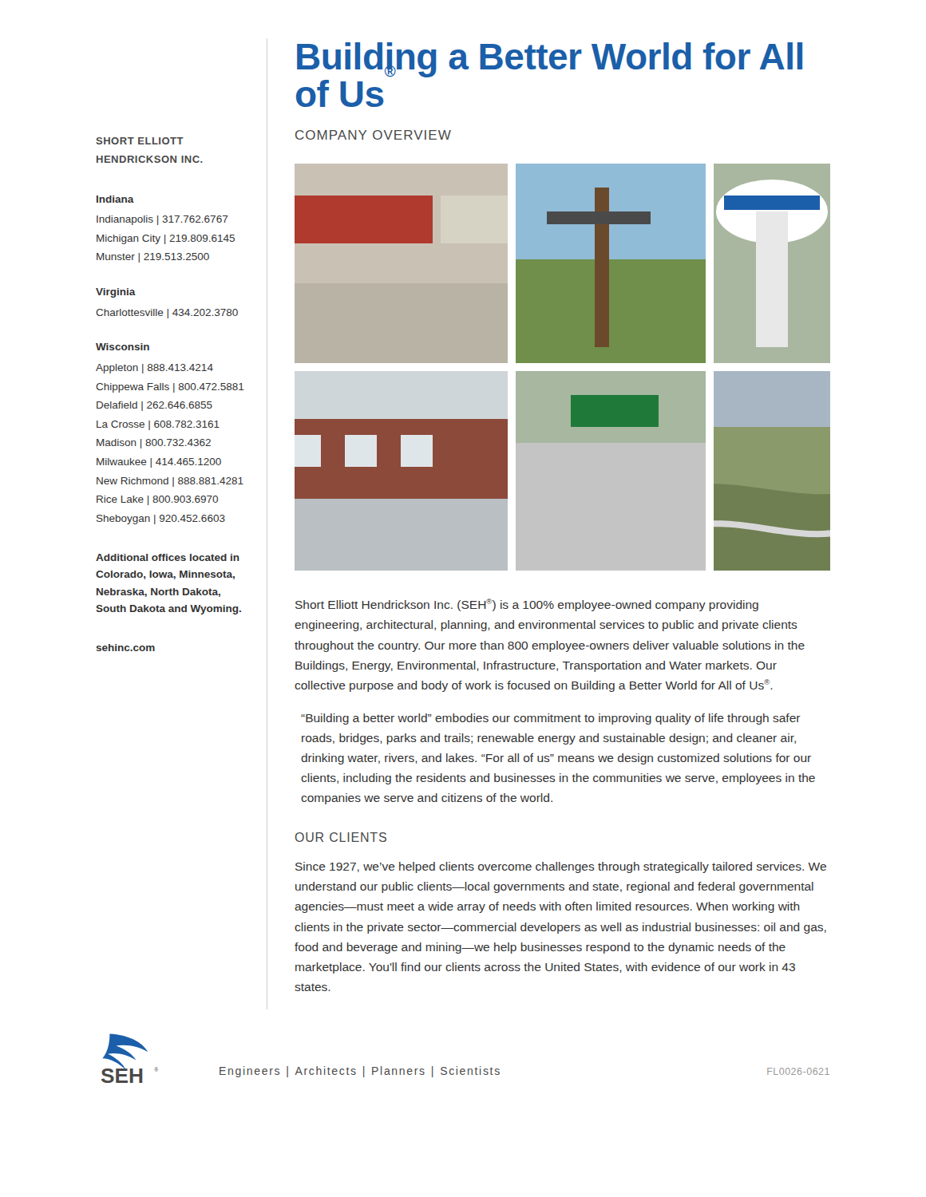Short Elliott
Hendrickson Inc.
Indiana
Indianapolis | 317.762.6767
Michigan City | 219.809.6145
Munster | 219.513.2500
Virginia
Charlottesville | 434.202.3780
Wisconsin
Appleton | 888.413.4214
Chippewa Falls | 800.472.5881
Delafield | 262.646.6855
La Crosse | 608.782.3161
Madison | 800.732.4362
Milwaukee | 414.465.1200
New Richmond | 888.881.4281
Rice Lake | 800.903.6970
Sheboygan | 920.452.6603
Additional offices located in Colorado, Iowa, Minnesota, Nebraska, North Dakota, South Dakota and Wyoming.
sehinc.com
Building a Better World for All of Us®
COMPANY OVERVIEW
Short Elliott Hendrickson Inc. (SEH®) is a 100% employee-owned company providing engineering, architectural, planning, and environmental services to public and private clients throughout the country. Our more than 800 employee-owners deliver valuable solutions in the Buildings, Energy, Environmental, Infrastructure, Transportation and Water markets. Our collective purpose and body of work is focused on Building a Better World for All of Us®.
“Building a better world” embodies our commitment to improving quality of life through safer roads, bridges, parks and trails; renewable energy and sustainable design; and cleaner air, drinking water, rivers, and lakes. “For all of us” means we design customized solutions for our clients, including the residents and businesses in the communities we serve, employees in the companies we serve and citizens of the world.
OUR CLIENTS
Since 1927, we’ve helped clients overcome challenges through strategically tailored services. We understand our public clients—local governments and state, regional and federal governmental agencies—must meet a wide array of needs with often limited resources. When working with clients in the private sector—commercial developers as well as industrial businesses: oil and gas, food and beverage and mining—we help businesses respond to the dynamic needs of the marketplace. You'll find our clients across the United States, with evidence of our work in 43 states.
SEH ®
Engineers|Architects|Planners|Scientists
FL0026-0621